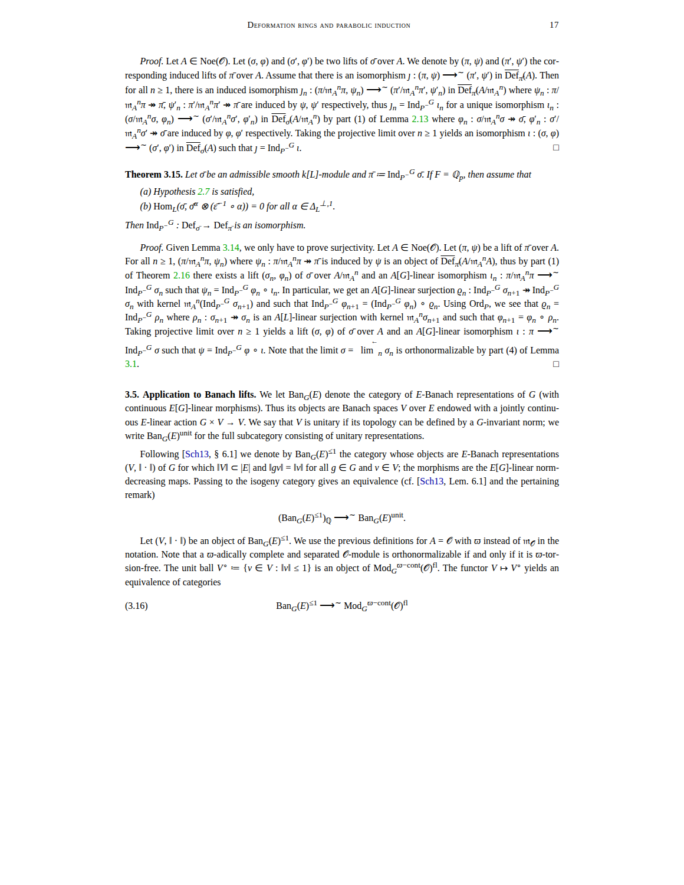Deformation rings and parabolic induction 17
Proof. Let A ∈ Noe(𝒪). Let (σ, φ) and (σ′, φ′) be two lifts of σ̄ over A. We denote by (π, ψ) and (π′, ψ′) the corresponding induced lifts of π̄ over A. Assume that there is an isomorphism ȷ : (π, ψ) ⟶∼ (π′, ψ′) in Defπ̄(A). Then for all n ≥ 1, there is an induced isomorphism ȷn : (π/𝔪Anπ, ψn) ⟶∼ (π′/𝔪Anπ′, ψ′n) in Defπ̄(A/𝔪An) where ψn : π/𝔪Anπ ↠ π̄, ψ′n : π′/𝔪Anπ′ ↠ π̄ are induced by ψ, ψ′ respectively, thus ȷn = IndP−G ιn for a unique isomorphism ιn : (σ/𝔪Anσ, φn) ⟶∼ (σ′/𝔪Anσ′, φ′n) in Defσ̄(A/𝔪An) by part (1) of Lemma 2.13 where φn : σ/𝔪Anσ ↠ σ̄, φ′n : σ′/𝔪Anσ′ ↠ σ̄ are induced by φ, φ′ respectively. Taking the projective limit over n ≥ 1 yields an isomorphism ι : (σ, φ) ⟶∼ (σ′, φ′) in Defσ̄(A) such that ȷ = IndP−G ι. □
Theorem 3.15. Let σ̄ be an admissible smooth k[L]-module and π̄ ≔ IndP−G σ̄. If F = ℚp, then assume that
(a) Hypothesis 2.7 is satisfied,
(b) HomL(σ̄, σ̄α ⊗ (ε̄−1 ∘ α)) = 0 for all α ∈ ΔL⊥,1.
Then IndP−G : Defσ̄ → Defπ̄ is an isomorphism.
Proof. Given Lemma 3.14, we only have to prove surjectivity. Let A ∈ Noe(𝒪). Let (π, ψ) be a lift of π̄ over A. For all n ≥ 1, (π/𝔪Anπ, ψn) where ψn : π/𝔪Anπ ↠ π̄ is induced by ψ is an object of Defπ̄(A/𝔪AnA), thus by part (1) of Theorem 2.16 there exists a lift (σn, φn) of σ̄ over A/𝔪An and an A[G]-linear isomorphism ιn : π/𝔪Anπ ⟶∼ IndP−G σn such that ψn = IndP−G φn ∘ ιn. In particular, we get an A[G]-linear surjection ϱn : IndP−G σn+1 ↠ IndP−G σn with kernel 𝔪An(IndP−G σn+1) and such that IndP−G φn+1 = (IndP−G φn) ∘ ϱn. Using OrdP, we see that ϱn = IndP−G ρn where ρn : σn+1 ↠ σn is an A[L]-linear surjection with kernel 𝔪Anσn+1 and such that φn+1 = φn ∘ ρn. Taking projective limit over n ≥ 1 yields a lift (σ, φ) of σ̄ over A and an A[G]-linear isomorphism ι : π ⟶∼ IndP−G σ such that ψ = IndP−G φ ∘ ι. Note that the limit σ = ←limn σn is orthonormalizable by part (4) of Lemma 3.1. □
3.5. Application to Banach lifts. We let BanG(E) denote the category of E-Banach representations of G (with continuous E[G]-linear morphisms). Thus its objects are Banach spaces V over E endowed with a jointly continuous E-linear action G × V → V. We say that V is unitary if its topology can be defined by a G-invariant norm; we write BanG(E)unit for the full subcategory consisting of unitary representations.
Following [Sch13, § 6.1] we denote by BanG(E)≤1 the category whose objects are E-Banach representations (V, ‖ · ‖) of G for which ‖V‖ ⊂ |E| and ‖gv‖ = ‖v‖ for all g ∈ G and v ∈ V; the morphisms are the E[G]-linear norm-decreasing maps. Passing to the isogeny category gives an equivalence (cf. [Sch13, Lem. 6.1] and the pertaining remark)
(BanG(E)≤1)ℚ ⟶∼ BanG(E)unit.
Let (V, ‖ · ‖) be an object of BanG(E)≤1. We use the previous definitions for A = 𝒪 with ϖ instead of 𝔪𝒪 in the notation. Note that a ϖ-adically complete and separated 𝒪-module is orthonormalizable if and only if it is ϖ-torsion-free. The unit ball V∘ ≔ {v ∈ V : ‖v‖ ≤ 1} is an object of ModGϖ−cont(𝒪)fl. The functor V ↦ V∘ yields an equivalence of categories
(3.16) BanG(E)≤1 ⟶∼ ModGϖ−cont(𝒪)fl